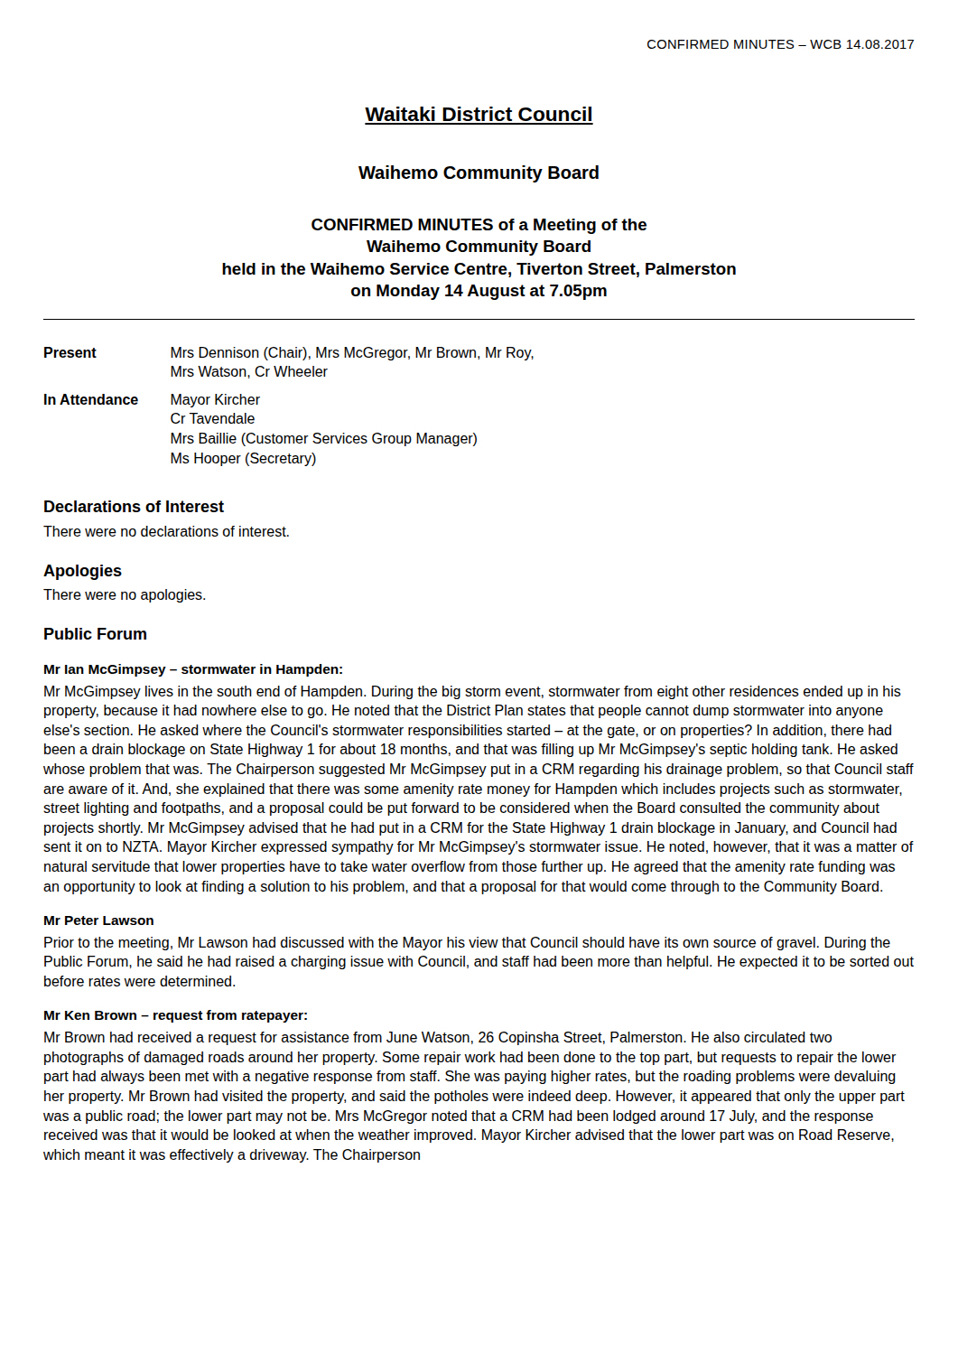CONFIRMED MINUTES – WCB 14.08.2017
Waitaki District Council
Waihemo Community Board
CONFIRMED MINUTES of a Meeting of the
Waihemo Community Board
held in the Waihemo Service Centre, Tiverton Street, Palmerston
on Monday 14 August at 7.05pm
| Present | Mrs Dennison (Chair), Mrs McGregor, Mr Brown, Mr Roy, Mrs Watson, Cr Wheeler |
| In Attendance | Mayor Kircher Cr Tavendale Mrs Baillie (Customer Services Group Manager) Ms Hooper (Secretary) |
Declarations of Interest
There were no declarations of interest.
Apologies
There were no apologies.
Public Forum
Mr Ian McGimpsey – stormwater in Hampden:
Mr McGimpsey lives in the south end of Hampden. During the big storm event, stormwater from eight other residences ended up in his property, because it had nowhere else to go. He noted that the District Plan states that people cannot dump stormwater into anyone else's section. He asked where the Council's stormwater responsibilities started – at the gate, or on properties? In addition, there had been a drain blockage on State Highway 1 for about 18 months, and that was filling up Mr McGimpsey's septic holding tank. He asked whose problem that was. The Chairperson suggested Mr McGimpsey put in a CRM regarding his drainage problem, so that Council staff are aware of it. And, she explained that there was some amenity rate money for Hampden which includes projects such as stormwater, street lighting and footpaths, and a proposal could be put forward to be considered when the Board consulted the community about projects shortly. Mr McGimpsey advised that he had put in a CRM for the State Highway 1 drain blockage in January, and Council had sent it on to NZTA. Mayor Kircher expressed sympathy for Mr McGimpsey's stormwater issue. He noted, however, that it was a matter of natural servitude that lower properties have to take water overflow from those further up. He agreed that the amenity rate funding was an opportunity to look at finding a solution to his problem, and that a proposal for that would come through to the Community Board.
Mr Peter Lawson
Prior to the meeting, Mr Lawson had discussed with the Mayor his view that Council should have its own source of gravel. During the Public Forum, he said he had raised a charging issue with Council, and staff had been more than helpful. He expected it to be sorted out before rates were determined.
Mr Ken Brown – request from ratepayer:
Mr Brown had received a request for assistance from June Watson, 26 Copinsha Street, Palmerston. He also circulated two photographs of damaged roads around her property. Some repair work had been done to the top part, but requests to repair the lower part had always been met with a negative response from staff. She was paying higher rates, but the roading problems were devaluing her property. Mr Brown had visited the property, and said the potholes were indeed deep. However, it appeared that only the upper part was a public road; the lower part may not be. Mrs McGregor noted that a CRM had been lodged around 17 July, and the response received was that it would be looked at when the weather improved. Mayor Kircher advised that the lower part was on Road Reserve, which meant it was effectively a driveway. The Chairperson